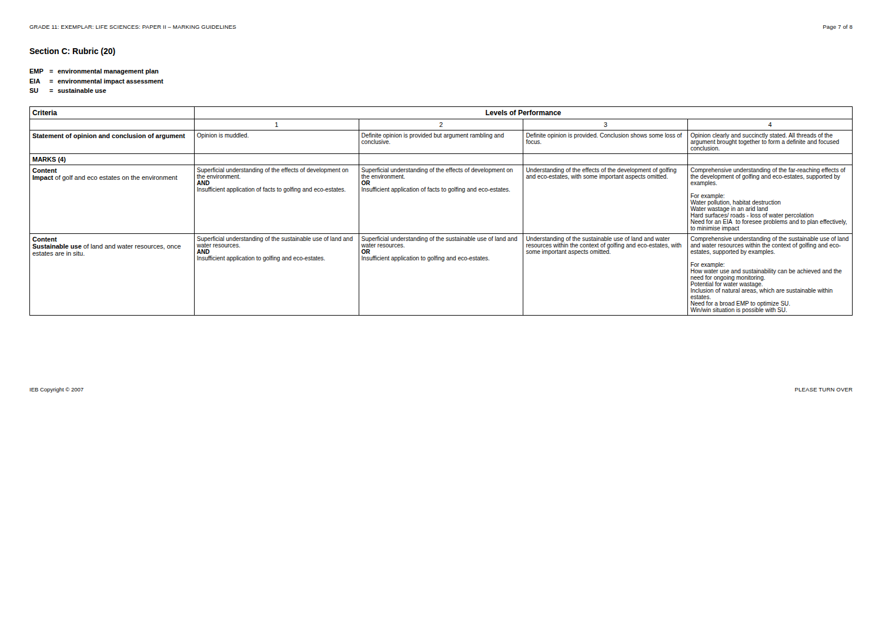GRADE 11: EXEMPLAR: LIFE SCIENCES: PAPER II – MARKING GUIDELINES
Page 7 of 8
Section C: Rubric (20)
EMP=environmental management plan
EIA=environmental impact assessment
SU=sustainable use
| Criteria | Levels of Performance |
| --- | --- |
| | 1 | 2 | 3 | 4 |
| Statement of opinion and conclusion of argument | Opinion is muddled. | Definite opinion is provided but argument rambling and conclusive. | Definite opinion is provided. Conclusion shows some loss of focus. | Opinion clearly and succinctly stated. All threads of the argument brought together to form a definite and focused conclusion. |
| MARKS (4) | | | | |
| Content Impact of golf and eco estates on the environment | Superficial understanding of the effects of development on the environment. AND Insufficient application of facts to golfing and eco-estates. | Superficial understanding of the effects of development on the environment. OR Insufficient application of facts to golfing and eco-estates. | Understanding of the effects of the development of golfing and eco-estates, with some important aspects omitted. | Comprehensive understanding of the far-reaching effects of the development of golfing and eco-estates, supported by examples. For example: Water pollution, habitat destruction Water wastage in an arid land Hard surfaces/ roads - loss of water percolation Need for an EIA to foresee problems and to plan effectively, to minimise impact |
| Content Sustainable use of land and water resources, once estates are in situ. | Superficial understanding of the sustainable use of land and water resources. AND Insufficient application to golfing and eco-estates. | Superficial understanding of the sustainable use of land and water resources. OR Insufficient application to golfing and eco-estates. | Understanding of the sustainable use of land and water resources within the context of golfing and eco-estates, with some important aspects omitted. | Comprehensive understanding of the sustainable use of land and water resources within the context of golfing and eco-estates, supported by examples. For example: How water use and sustainability can be achieved and the need for ongoing monitoring. Potential for water wastage. Inclusion of natural areas, which are sustainable within estates. Need for a broad EMP to optimize SU. Win/win situation is possible with SU. |
IEB Copyright © 2007
PLEASE TURN OVER